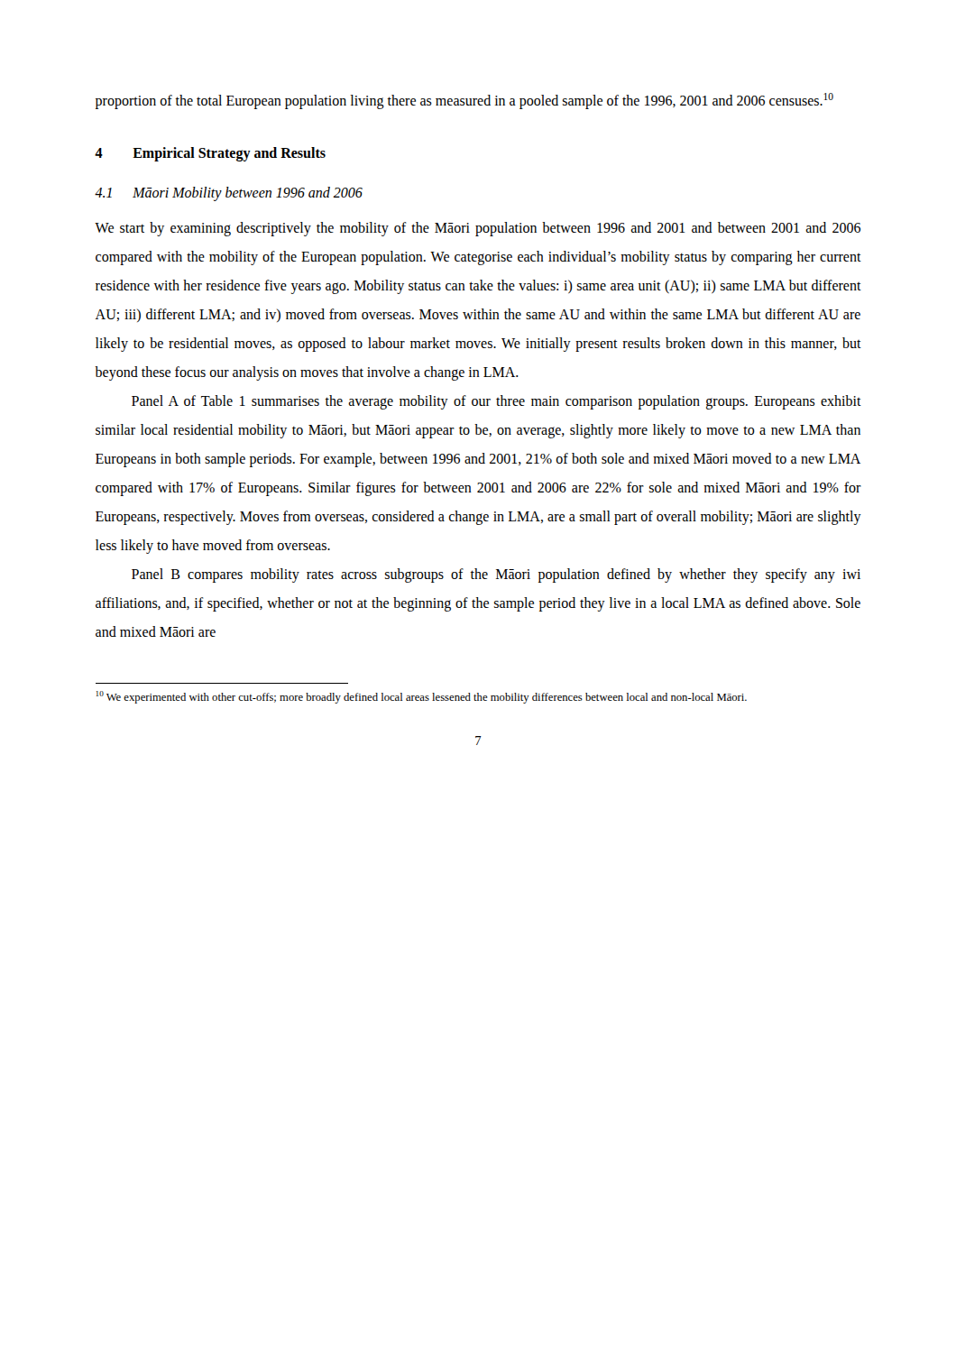proportion of the total European population living there as measured in a pooled sample of the 1996, 2001 and 2006 censuses.10
4 Empirical Strategy and Results
4.1 Māori Mobility between 1996 and 2006
We start by examining descriptively the mobility of the Māori population between 1996 and 2001 and between 2001 and 2006 compared with the mobility of the European population. We categorise each individual’s mobility status by comparing her current residence with her residence five years ago. Mobility status can take the values: i) same area unit (AU); ii) same LMA but different AU; iii) different LMA; and iv) moved from overseas. Moves within the same AU and within the same LMA but different AU are likely to be residential moves, as opposed to labour market moves. We initially present results broken down in this manner, but beyond these focus our analysis on moves that involve a change in LMA.
Panel A of Table 1 summarises the average mobility of our three main comparison population groups. Europeans exhibit similar local residential mobility to Māori, but Māori appear to be, on average, slightly more likely to move to a new LMA than Europeans in both sample periods. For example, between 1996 and 2001, 21% of both sole and mixed Māori moved to a new LMA compared with 17% of Europeans. Similar figures for between 2001 and 2006 are 22% for sole and mixed Māori and 19% for Europeans, respectively. Moves from overseas, considered a change in LMA, are a small part of overall mobility; Māori are slightly less likely to have moved from overseas.
Panel B compares mobility rates across subgroups of the Māori population defined by whether they specify any iwi affiliations, and, if specified, whether or not at the beginning of the sample period they live in a local LMA as defined above. Sole and mixed Māori are
10 We experimented with other cut-offs; more broadly defined local areas lessened the mobility differences between local and non-local Māori.
7